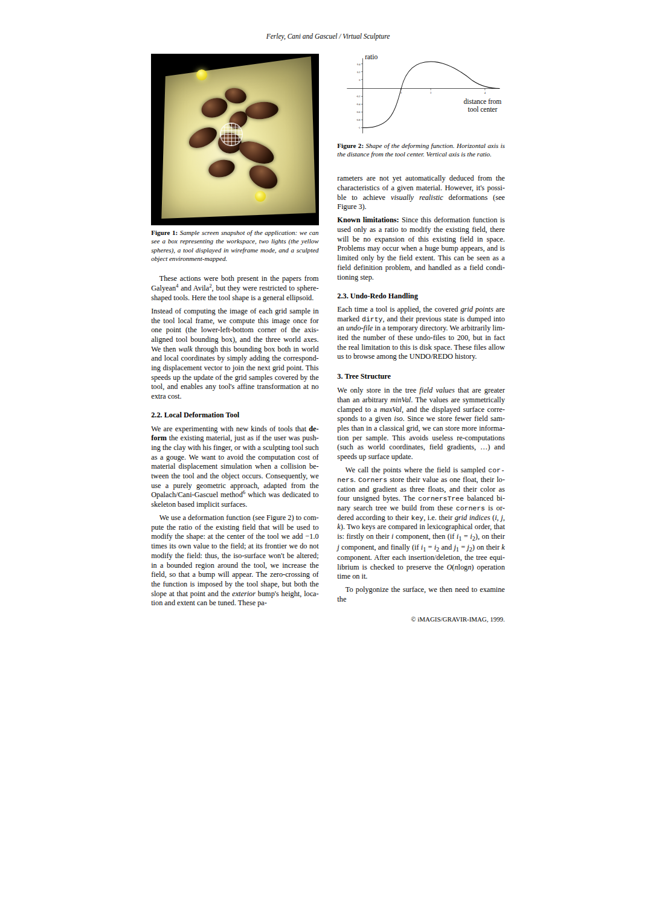Ferley, Cani and Gascuel / Virtual Sculpture
Figure 1: Sample screen snapshot of the application: we can see a box representing the workspace, two lights (the yellow spheres), a tool displayed in wireframe mode, and a sculpted object environment-mapped.
These actions were both present in the papers from Galyean4 and Avila2, but they were restricted to sphere-shaped tools. Here the tool shape is a general ellipsoïd.
Instead of computing the image of each grid sample in the tool local frame, we compute this image once for one point (the lower-left-bottom corner of the axis-aligned tool bounding box), and the three world axes. We then walk through this bounding box both in world and local coordinates by simply adding the corresponding displacement vector to join the next grid point. This speeds up the update of the grid samples covered by the tool, and enables any tool's affine transformation at no extra cost.
2.2. Local Deformation Tool
We are experimenting with new kinds of tools that deform the existing material, just as if the user was pushing the clay with his finger, or with a sculpting tool such as a gouge. We want to avoid the computation cost of material displacement simulation when a collision between the tool and the object occurs. Consequently, we use a purely geometric approach, adapted from the Opalach/Cani-Gascuel method6 which was dedicated to skeleton based implicit surfaces.
We use a deformation function (see Figure 2) to compute the ratio of the existing field that will be used to modify the shape: at the center of the tool we add −1.0 times its own value to the field; at its frontier we do not modify the field: thus, the iso-surface won't be altered; in a bounded region around the tool, we increase the field, so that a bump will appear. The zero-crossing of the function is imposed by the tool shape, but both the slope at that point and the exterior bump's height, location and extent can be tuned. These pa-
ratio
distance from
tool center
0.4 0.2 0 -0.2 -0.4 -0.6 -0.8 -1 2 3 4
Figure 2: Shape of the deforming function. Horizontal axis is the distance from the tool center. Vertical axis is the ratio.
rameters are not yet automatically deduced from the characteristics of a given material. However, it's possible to achieve visually realistic deformations (see Figure 3).
Known limitations: Since this deformation function is used only as a ratio to modify the existing field, there will be no expansion of this existing field in space. Problems may occur when a huge bump appears, and is limited only by the field extent. This can be seen as a field definition problem, and handled as a field conditioning step.
2.3. Undo-Redo Handling
Each time a tool is applied, the covered grid points are marked dirty, and their previous state is dumped into an undo-file in a temporary directory. We arbitrarily limited the number of these undo-files to 200, but in fact the real limitation to this is disk space. These files allow us to browse among the UNDO/REDO history.
3. Tree Structure
We only store in the tree field values that are greater than an arbitrary minVal. The values are symmetrically clamped to a maxVal, and the displayed surface corresponds to a given iso. Since we store fewer field samples than in a classical grid, we can store more information per sample. This avoids useless re-computations (such as world coordinates, field gradients, …) and speeds up surface update.
We call the points where the field is sampled corners. Corners store their value as one float, their location and gradient as three floats, and their color as four unsigned bytes. The cornersTree balanced binary search tree we build from these corners is ordered according to their key, i.e. their grid indices (i, j, k). Two keys are compared in lexicographical order, that is: firstly on their i component, then (if i1 = i2), on their j component, and finally (if i1 = i2 and j1 = j2) on their k component. After each insertion/deletion, the tree equilibrium is checked to preserve the O(nlogn) operation time on it.
To polygonize the surface, we then need to examine the
© iMAGIS/GRAVIR-IMAG, 1999.